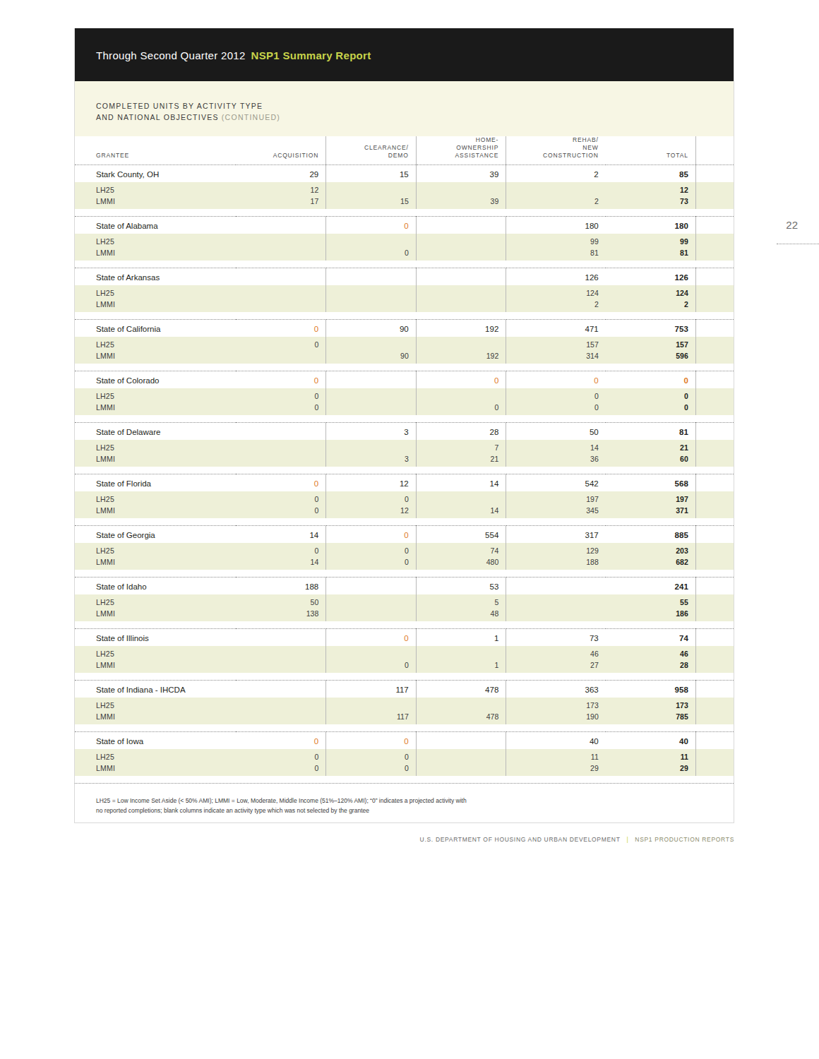22
Through Second Quarter 2012 NSP1 Summary Report
COMPLETED UNITS BY ACTIVITY TYPE
AND NATIONAL OBJECTIVES (CONTINUED)
| GRANTEE | ACQUISITION | CLEARANCE/ DEMO | HOME- OWNERSHIP ASSISTANCE | REHAB/ NEW CONSTRUCTION | TOTAL | |
| --- | --- | --- | --- | --- | --- | --- |
| Stark County, OH | 29 | 15 | 39 | 2 | 85 | |
| LH25 | 12 | | | | 12 | |
| LMMI | 17 | 15 | 39 | 2 | 73 | |
| State of Alabama | | 0 | | 180 | 180 | |
| LH25 | | | | 99 | 99 | |
| LMMI | | 0 | | 81 | 81 | |
| State of Arkansas | | | | 126 | 126 | |
| LH25 | | | | 124 | 124 | |
| LMMI | | | | 2 | 2 | |
| State of California | 0 | 90 | 192 | 471 | 753 | |
| LH25 | 0 | | | 157 | 157 | |
| LMMI | | 90 | 192 | 314 | 596 | |
| State of Colorado | 0 | | 0 | 0 | 0 | |
| LH25 | 0 | | | 0 | 0 | |
| LMMI | 0 | | 0 | 0 | 0 | |
| State of Delaware | | 3 | 28 | 50 | 81 | |
| LH25 | | | 7 | 14 | 21 | |
| LMMI | | 3 | 21 | 36 | 60 | |
| State of Florida | 0 | 12 | 14 | 542 | 568 | |
| LH25 | 0 | 0 | | 197 | 197 | |
| LMMI | 0 | 12 | 14 | 345 | 371 | |
| State of Georgia | 14 | 0 | 554 | 317 | 885 | |
| LH25 | 0 | 0 | 74 | 129 | 203 | |
| LMMI | 14 | 0 | 480 | 188 | 682 | |
| State of Idaho | 188 | | 53 | | 241 | |
| LH25 | 50 | | 5 | | 55 | |
| LMMI | 138 | | 48 | | 186 | |
| State of Illinois | | 0 | 1 | 73 | 74 | |
| LH25 | | | | 46 | 46 | |
| LMMI | | 0 | 1 | 27 | 28 | |
| State of Indiana - IHCDA | | 117 | 478 | 363 | 958 | |
| LH25 | | | | 173 | 173 | |
| LMMI | | 117 | 478 | 190 | 785 | |
| State of Iowa | 0 | 0 | | 40 | 40 | |
| LH25 | 0 | 0 | | 11 | 11 | |
| LMMI | 0 | 0 | | 29 | 29 | |
LH25 = Low Income Set Aside (< 50% AMI); LMMI = Low, Moderate, Middle Income (51%–120% AMI); “0” indicates a projected activity with
no reported completions; blank columns indicate an activity type which was not selected by the grantee
U.S. DEPARTMENT OF HOUSING AND URBAN DEVELOPMENT | NSP1 PRODUCTION REPORTS